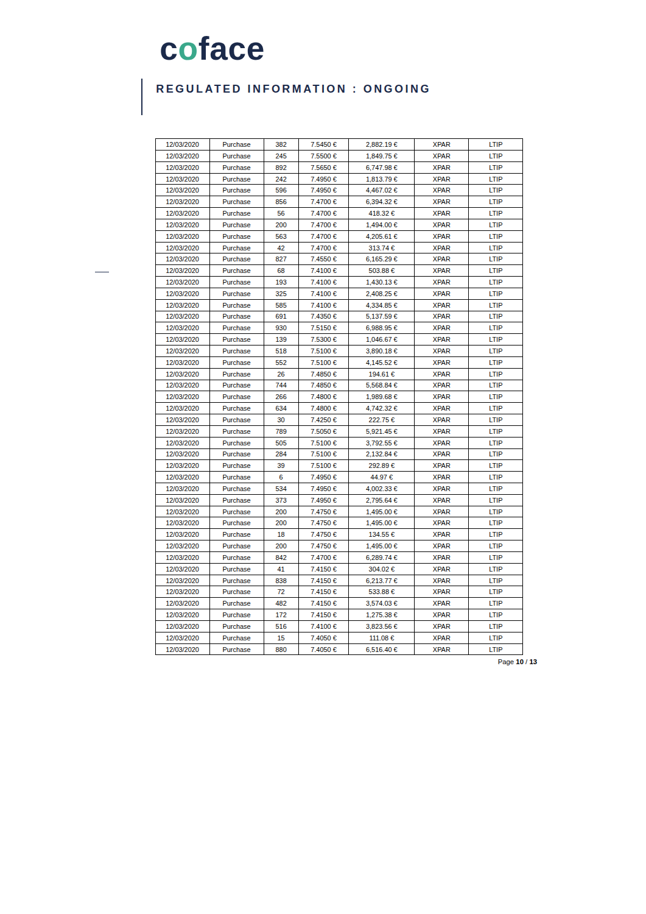coface
Regulated information : ongoing
| 12/03/2020 | Purchase | 382 | 7.5450 € | 2,882.19 € | XPAR | LTIP |
| 12/03/2020 | Purchase | 245 | 7.5500 € | 1,849.75 € | XPAR | LTIP |
| 12/03/2020 | Purchase | 892 | 7.5650 € | 6,747.98 € | XPAR | LTIP |
| 12/03/2020 | Purchase | 242 | 7.4950 € | 1,813.79 € | XPAR | LTIP |
| 12/03/2020 | Purchase | 596 | 7.4950 € | 4,467.02 € | XPAR | LTIP |
| 12/03/2020 | Purchase | 856 | 7.4700 € | 6,394.32 € | XPAR | LTIP |
| 12/03/2020 | Purchase | 56 | 7.4700 € | 418.32 € | XPAR | LTIP |
| 12/03/2020 | Purchase | 200 | 7.4700 € | 1,494.00 € | XPAR | LTIP |
| 12/03/2020 | Purchase | 563 | 7.4700 € | 4,205.61 € | XPAR | LTIP |
| 12/03/2020 | Purchase | 42 | 7.4700 € | 313.74 € | XPAR | LTIP |
| 12/03/2020 | Purchase | 827 | 7.4550 € | 6,165.29 € | XPAR | LTIP |
| 12/03/2020 | Purchase | 68 | 7.4100 € | 503.88 € | XPAR | LTIP |
| 12/03/2020 | Purchase | 193 | 7.4100 € | 1,430.13 € | XPAR | LTIP |
| 12/03/2020 | Purchase | 325 | 7.4100 € | 2,408.25 € | XPAR | LTIP |
| 12/03/2020 | Purchase | 585 | 7.4100 € | 4,334.85 € | XPAR | LTIP |
| 12/03/2020 | Purchase | 691 | 7.4350 € | 5,137.59 € | XPAR | LTIP |
| 12/03/2020 | Purchase | 930 | 7.5150 € | 6,988.95 € | XPAR | LTIP |
| 12/03/2020 | Purchase | 139 | 7.5300 € | 1,046.67 € | XPAR | LTIP |
| 12/03/2020 | Purchase | 518 | 7.5100 € | 3,890.18 € | XPAR | LTIP |
| 12/03/2020 | Purchase | 552 | 7.5100 € | 4,145.52 € | XPAR | LTIP |
| 12/03/2020 | Purchase | 26 | 7.4850 € | 194.61 € | XPAR | LTIP |
| 12/03/2020 | Purchase | 744 | 7.4850 € | 5,568.84 € | XPAR | LTIP |
| 12/03/2020 | Purchase | 266 | 7.4800 € | 1,989.68 € | XPAR | LTIP |
| 12/03/2020 | Purchase | 634 | 7.4800 € | 4,742.32 € | XPAR | LTIP |
| 12/03/2020 | Purchase | 30 | 7.4250 € | 222.75 € | XPAR | LTIP |
| 12/03/2020 | Purchase | 789 | 7.5050 € | 5,921.45 € | XPAR | LTIP |
| 12/03/2020 | Purchase | 505 | 7.5100 € | 3,792.55 € | XPAR | LTIP |
| 12/03/2020 | Purchase | 284 | 7.5100 € | 2,132.84 € | XPAR | LTIP |
| 12/03/2020 | Purchase | 39 | 7.5100 € | 292.89 € | XPAR | LTIP |
| 12/03/2020 | Purchase | 6 | 7.4950 € | 44.97 € | XPAR | LTIP |
| 12/03/2020 | Purchase | 534 | 7.4950 € | 4,002.33 € | XPAR | LTIP |
| 12/03/2020 | Purchase | 373 | 7.4950 € | 2,795.64 € | XPAR | LTIP |
| 12/03/2020 | Purchase | 200 | 7.4750 € | 1,495.00 € | XPAR | LTIP |
| 12/03/2020 | Purchase | 200 | 7.4750 € | 1,495.00 € | XPAR | LTIP |
| 12/03/2020 | Purchase | 18 | 7.4750 € | 134.55 € | XPAR | LTIP |
| 12/03/2020 | Purchase | 200 | 7.4750 € | 1,495.00 € | XPAR | LTIP |
| 12/03/2020 | Purchase | 842 | 7.4700 € | 6,289.74 € | XPAR | LTIP |
| 12/03/2020 | Purchase | 41 | 7.4150 € | 304.02 € | XPAR | LTIP |
| 12/03/2020 | Purchase | 838 | 7.4150 € | 6,213.77 € | XPAR | LTIP |
| 12/03/2020 | Purchase | 72 | 7.4150 € | 533.88 € | XPAR | LTIP |
| 12/03/2020 | Purchase | 482 | 7.4150 € | 3,574.03 € | XPAR | LTIP |
| 12/03/2020 | Purchase | 172 | 7.4150 € | 1,275.38 € | XPAR | LTIP |
| 12/03/2020 | Purchase | 516 | 7.4100 € | 3,823.56 € | XPAR | LTIP |
| 12/03/2020 | Purchase | 15 | 7.4050 € | 111.08 € | XPAR | LTIP |
| 12/03/2020 | Purchase | 880 | 7.4050 € | 6,516.40 € | XPAR | LTIP |
Page 10 / 13